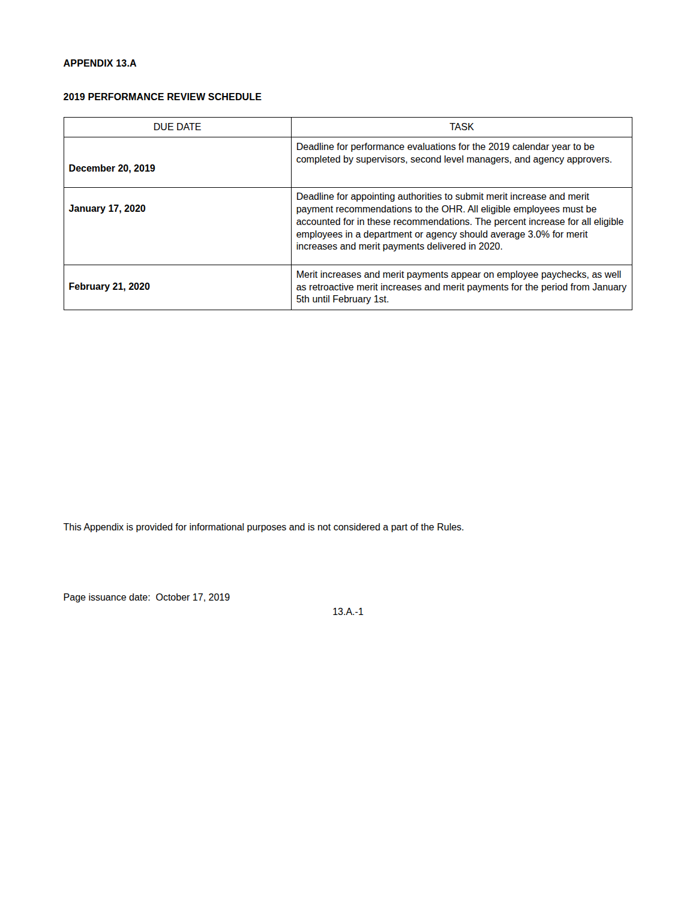APPENDIX 13.A
2019 PERFORMANCE REVIEW SCHEDULE
| DUE DATE | TASK |
| --- | --- |
| December 20, 2019 | Deadline for performance evaluations for the 2019 calendar year to be completed by supervisors, second level managers, and agency approvers. |
| January 17, 2020 | Deadline for appointing authorities to submit merit increase and merit payment recommendations to the OHR. All eligible employees must be accounted for in these recommendations. The percent increase for all eligible employees in a department or agency should average 3.0% for merit increases and merit payments delivered in 2020. |
| February 21, 2020 | Merit increases and merit payments appear on employee paychecks, as well as retroactive merit increases and merit payments for the period from January 5th until February 1st. |
This Appendix is provided for informational purposes and is not considered a part of the Rules.
Page issuance date: October 17, 2019
13.A.-1